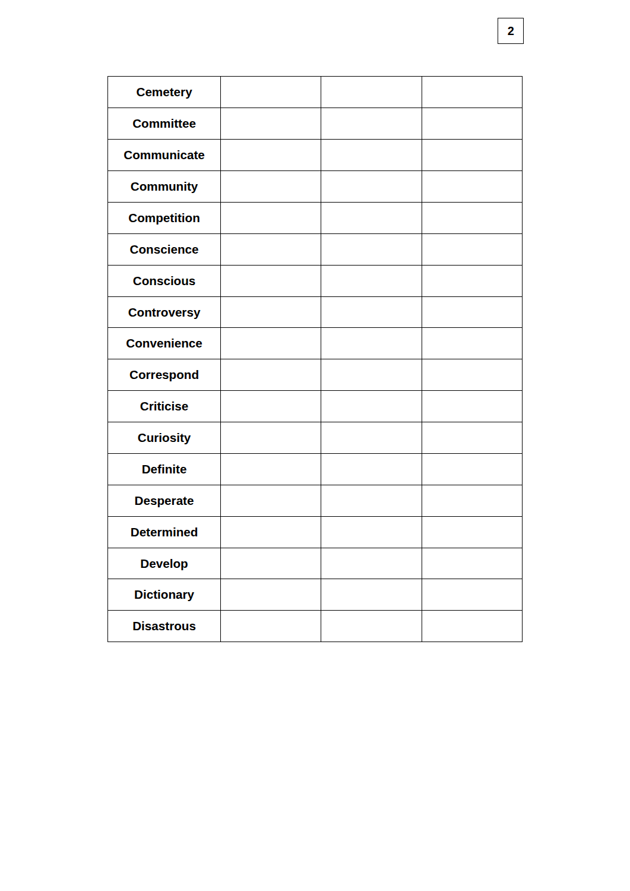2
| Cemetery | | | |
| Committee | | | |
| Communicate | | | |
| Community | | | |
| Competition | | | |
| Conscience | | | |
| Conscious | | | |
| Controversy | | | |
| Convenience | | | |
| Correspond | | | |
| Criticise | | | |
| Curiosity | | | |
| Definite | | | |
| Desperate | | | |
| Determined | | | |
| Develop | | | |
| Dictionary | | | |
| Disastrous | | | |